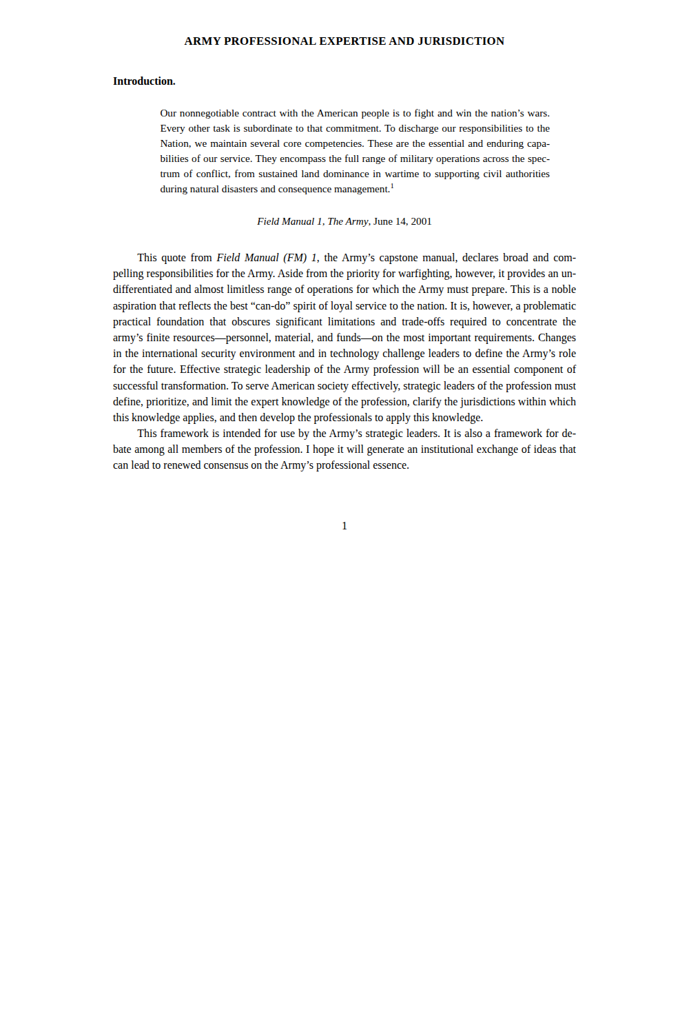ARMY PROFESSIONAL EXPERTISE AND JURISDICTION
Introduction.
Our nonnegotiable contract with the American people is to fight and win the nation’s wars. Every other task is subordinate to that commitment. To discharge our responsibilities to the Nation, we maintain several core competencies. These are the essential and enduring capabilities of our service. They encompass the full range of military operations across the spectrum of conflict, from sustained land dominance in wartime to supporting civil authorities during natural disasters and consequence management.1
Field Manual 1, The Army, June 14, 2001
This quote from Field Manual (FM) 1, the Army’s capstone manual, declares broad and compelling responsibilities for the Army. Aside from the priority for warfighting, however, it provides an undifferentiated and almost limitless range of operations for which the Army must prepare. This is a noble aspiration that reflects the best “can-do” spirit of loyal service to the nation. It is, however, a problematic practical foundation that obscures significant limitations and trade-offs required to concentrate the army’s finite resources—personnel, material, and funds—on the most important requirements. Changes in the international security environment and in technology challenge leaders to define the Army’s role for the future. Effective strategic leadership of the Army profession will be an essential component of successful transformation. To serve American society effectively, strategic leaders of the profession must define, prioritize, and limit the expert knowledge of the profession, clarify the jurisdictions within which this knowledge applies, and then develop the professionals to apply this knowledge.
This framework is intended for use by the Army’s strategic leaders. It is also a framework for debate among all members of the profession. I hope it will generate an institutional exchange of ideas that can lead to renewed consensus on the Army’s professional essence.
1